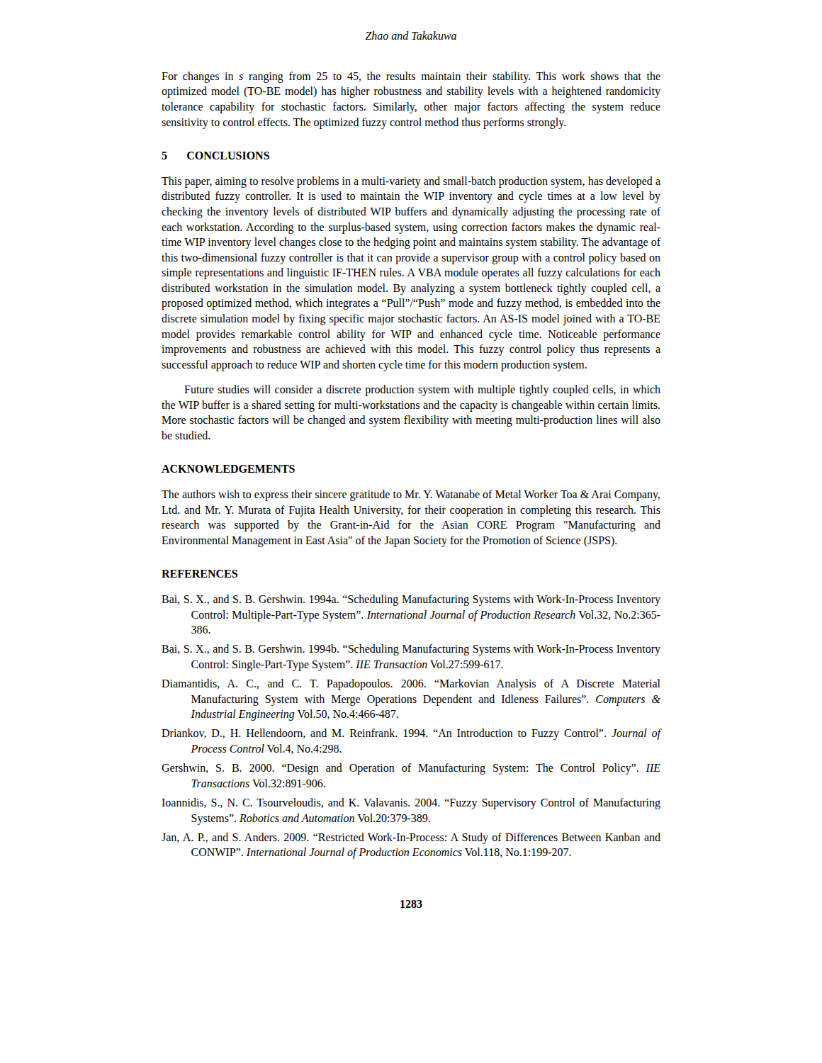Zhao and Takakuwa
For changes in s ranging from 25 to 45, the results maintain their stability. This work shows that the optimized model (TO-BE model) has higher robustness and stability levels with a heightened randomicity tolerance capability for stochastic factors. Similarly, other major factors affecting the system reduce sensitivity to control effects. The optimized fuzzy control method thus performs strongly.
5 CONCLUSIONS
This paper, aiming to resolve problems in a multi-variety and small-batch production system, has developed a distributed fuzzy controller. It is used to maintain the WIP inventory and cycle times at a low level by checking the inventory levels of distributed WIP buffers and dynamically adjusting the processing rate of each workstation. According to the surplus-based system, using correction factors makes the dynamic real-time WIP inventory level changes close to the hedging point and maintains system stability. The advantage of this two-dimensional fuzzy controller is that it can provide a supervisor group with a control policy based on simple representations and linguistic IF-THEN rules. A VBA module operates all fuzzy calculations for each distributed workstation in the simulation model. By analyzing a system bottleneck tightly coupled cell, a proposed optimized method, which integrates a “Pull”/“Push” mode and fuzzy method, is embedded into the discrete simulation model by fixing specific major stochastic factors. An AS-IS model joined with a TO-BE model provides remarkable control ability for WIP and enhanced cycle time. Noticeable performance improvements and robustness are achieved with this model. This fuzzy control policy thus represents a successful approach to reduce WIP and shorten cycle time for this modern production system.
Future studies will consider a discrete production system with multiple tightly coupled cells, in which the WIP buffer is a shared setting for multi-workstations and the capacity is changeable within certain limits. More stochastic factors will be changed and system flexibility with meeting multi-production lines will also be studied.
ACKNOWLEDGEMENTS
The authors wish to express their sincere gratitude to Mr. Y. Watanabe of Metal Worker Toa & Arai Company, Ltd. and Mr. Y. Murata of Fujita Health University, for their cooperation in completing this research. This research was supported by the Grant-in-Aid for the Asian CORE Program "Manufacturing and Environmental Management in East Asia" of the Japan Society for the Promotion of Science (JSPS).
REFERENCES
Bai, S. X., and S. B. Gershwin. 1994a. “Scheduling Manufacturing Systems with Work-In-Process Inventory Control: Multiple-Part-Type System”. International Journal of Production Research Vol.32, No.2:365-386.
Bai, S. X., and S. B. Gershwin. 1994b. “Scheduling Manufacturing Systems with Work-In-Process Inventory Control: Single-Part-Type System”. IIE Transaction Vol.27:599-617.
Diamantidis, A. C., and C. T. Papadopoulos. 2006. “Markovian Analysis of A Discrete Material Manufacturing System with Merge Operations Dependent and Idleness Failures”. Computers & Industrial Engineering Vol.50, No.4:466-487.
Driankov, D., H. Hellendoorn, and M. Reinfrank. 1994. “An Introduction to Fuzzy Control”. Journal of Process Control Vol.4, No.4:298.
Gershwin, S. B. 2000. “Design and Operation of Manufacturing System: The Control Policy”. IIE Transactions Vol.32:891-906.
Ioannidis, S., N. C. Tsourveloudis, and K. Valavanis. 2004. “Fuzzy Supervisory Control of Manufacturing Systems”. Robotics and Automation Vol.20:379-389.
Jan, A. P., and S. Anders. 2009. “Restricted Work-In-Process: A Study of Differences Between Kanban and CONWIP”. International Journal of Production Economics Vol.118, No.1:199-207.
1283